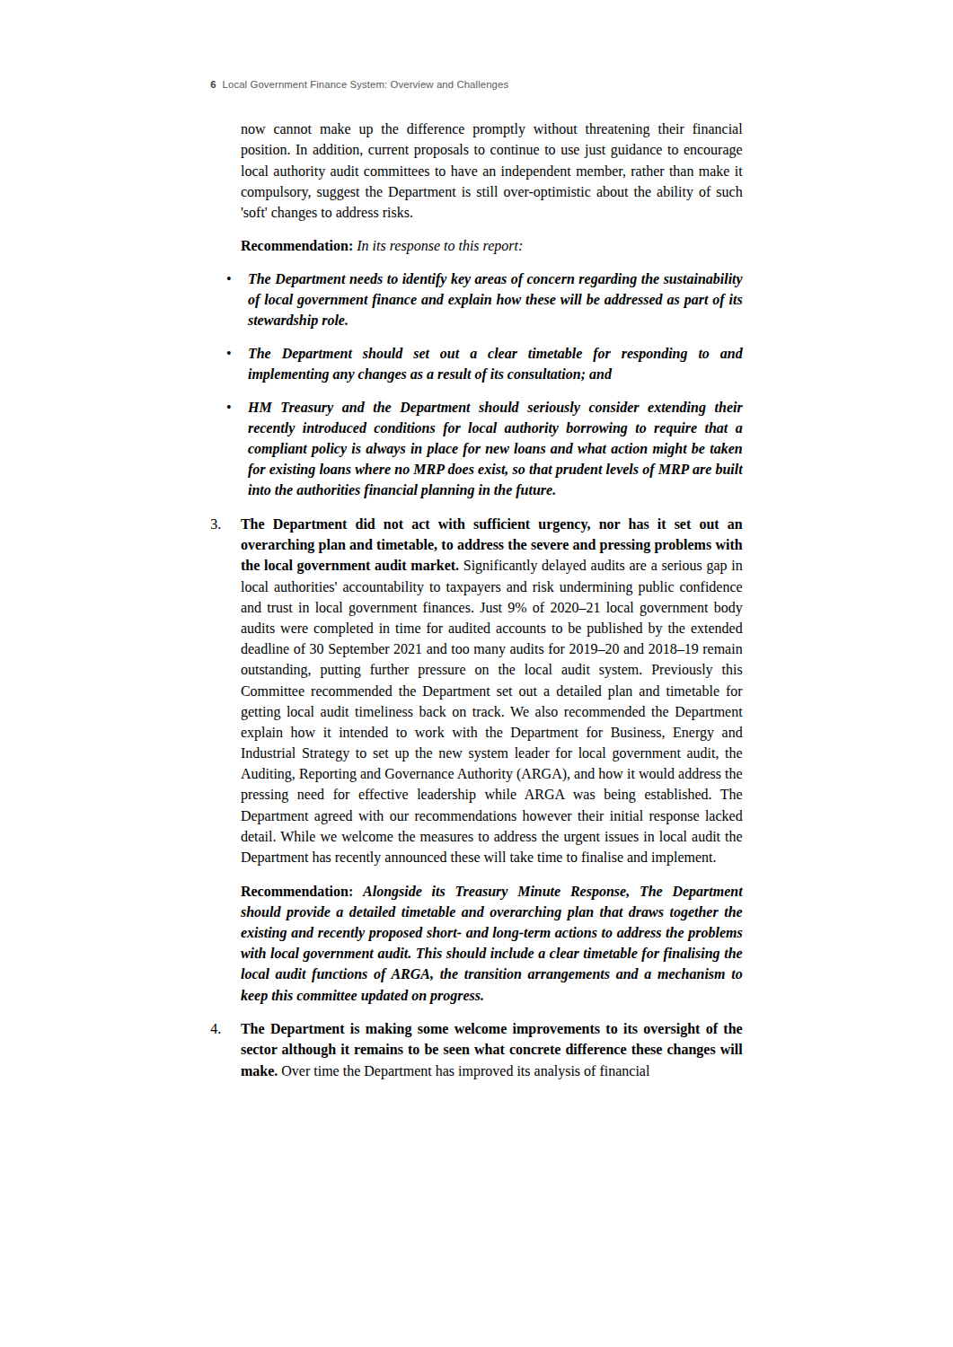6 Local Government Finance System: Overview and Challenges
now cannot make up the difference promptly without threatening their financial position. In addition, current proposals to continue to use just guidance to encourage local authority audit committees to have an independent member, rather than make it compulsory, suggest the Department is still over-optimistic about the ability of such 'soft' changes to address risks.
Recommendation: In its response to this report:
The Department needs to identify key areas of concern regarding the sustainability of local government finance and explain how these will be addressed as part of its stewardship role.
The Department should set out a clear timetable for responding to and implementing any changes as a result of its consultation; and
HM Treasury and the Department should seriously consider extending their recently introduced conditions for local authority borrowing to require that a compliant policy is always in place for new loans and what action might be taken for existing loans where no MRP does exist, so that prudent levels of MRP are built into the authorities financial planning in the future.
3.
The Department did not act with sufficient urgency, nor has it set out an overarching plan and timetable, to address the severe and pressing problems with the local government audit market. Significantly delayed audits are a serious gap in local authorities' accountability to taxpayers and risk undermining public confidence and trust in local government finances. Just 9% of 2020–21 local government body audits were completed in time for audited accounts to be published by the extended deadline of 30 September 2021 and too many audits for 2019–20 and 2018–19 remain outstanding, putting further pressure on the local audit system. Previously this Committee recommended the Department set out a detailed plan and timetable for getting local audit timeliness back on track. We also recommended the Department explain how it intended to work with the Department for Business, Energy and Industrial Strategy to set up the new system leader for local government audit, the Auditing, Reporting and Governance Authority (ARGA), and how it would address the pressing need for effective leadership while ARGA was being established. The Department agreed with our recommendations however their initial response lacked detail. While we welcome the measures to address the urgent issues in local audit the Department has recently announced these will take time to finalise and implement.
Recommendation: Alongside its Treasury Minute Response, The Department should provide a detailed timetable and overarching plan that draws together the existing and recently proposed short- and long-term actions to address the problems with local government audit. This should include a clear timetable for finalising the local audit functions of ARGA, the transition arrangements and a mechanism to keep this committee updated on progress.
4.
The Department is making some welcome improvements to its oversight of the sector although it remains to be seen what concrete difference these changes will make. Over time the Department has improved its analysis of financial